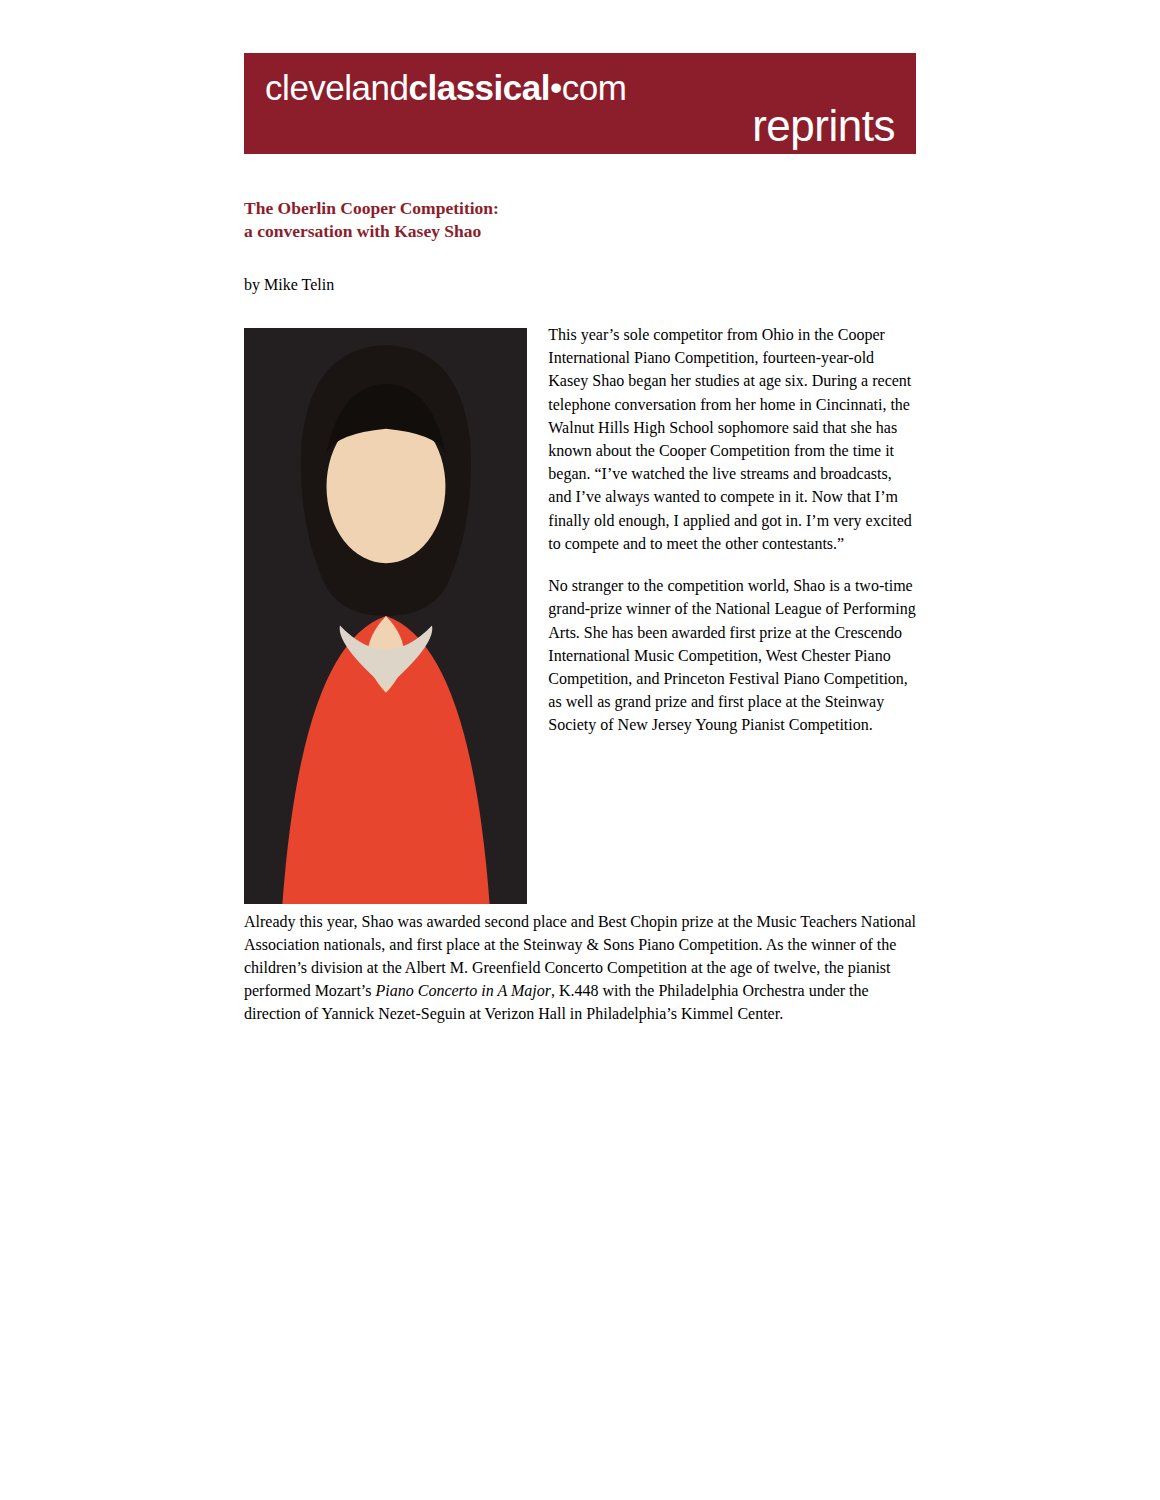clevelandclassical•com
reprints
The Oberlin Cooper Competition:
a conversation with Kasey Shao
by Mike Telin
This year’s sole competitor from Ohio in the Cooper International Piano Competition, fourteen-year-old Kasey Shao began her studies at age six. During a recent telephone conversation from her home in Cincinnati, the Walnut Hills High School sophomore said that she has known about the Cooper Competition from the time it began. “I’ve watched the live streams and broadcasts, and I’ve always wanted to compete in it. Now that I’m finally old enough, I applied and got in. I’m very excited to compete and to meet the other contestants.”
No stranger to the competition world, Shao is a two-time grand-prize winner of the National League of Performing Arts. She has been awarded first prize at the Crescendo International Music Competition, West Chester Piano Competition, and Princeton Festival Piano Competition, as well as grand prize and first place at the Steinway Society of New Jersey Young Pianist Competition.
Already this year, Shao was awarded second place and Best Chopin prize at the Music Teachers National Association nationals, and first place at the Steinway & Sons Piano Competition. As the winner of the children’s division at the Albert M. Greenfield Concerto Competition at the age of twelve, the pianist performed Mozart’s Piano Concerto in A Major, K.448 with the Philadelphia Orchestra under the direction of Yannick Nezet-Seguin at Verizon Hall in Philadelphia’s Kimmel Center.